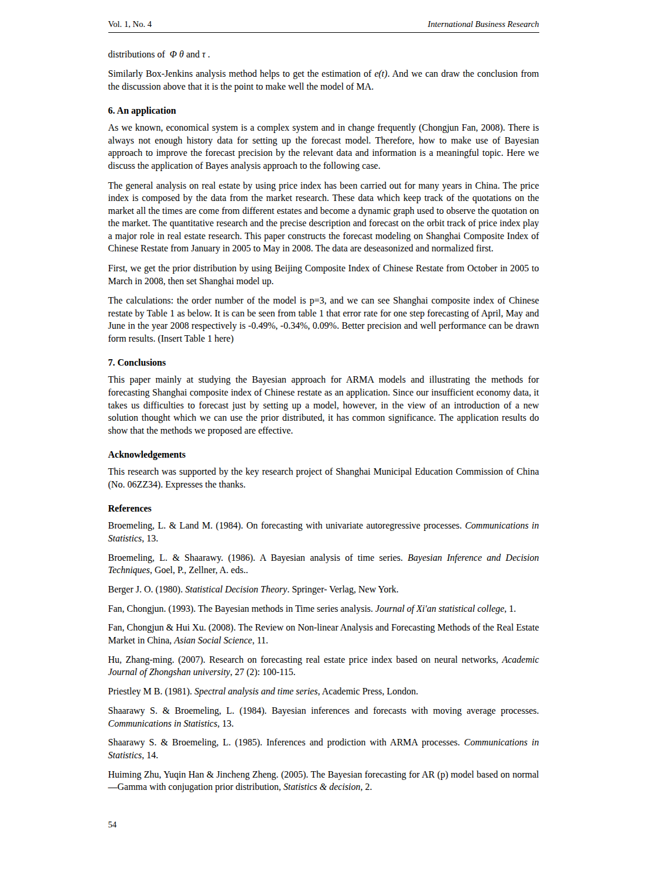Vol. 1, No. 4 International Business Research
distributions of Φ θ and τ .
Similarly Box-Jenkins analysis method helps to get the estimation of e(t). And we can draw the conclusion from the discussion above that it is the point to make well the model of MA.
6. An application
As we known, economical system is a complex system and in change frequently (Chongjun Fan, 2008). There is always not enough history data for setting up the forecast model. Therefore, how to make use of Bayesian approach to improve the forecast precision by the relevant data and information is a meaningful topic. Here we discuss the application of Bayes analysis approach to the following case.
The general analysis on real estate by using price index has been carried out for many years in China. The price index is composed by the data from the market research. These data which keep track of the quotations on the market all the times are come from different estates and become a dynamic graph used to observe the quotation on the market. The quantitative research and the precise description and forecast on the orbit track of price index play a major role in real estate research. This paper constructs the forecast modeling on Shanghai Composite Index of Chinese Restate from January in 2005 to May in 2008. The data are deseasonized and normalized first.
First, we get the prior distribution by using Beijing Composite Index of Chinese Restate from October in 2005 to March in 2008, then set Shanghai model up.
The calculations: the order number of the model is p=3, and we can see Shanghai composite index of Chinese restate by Table 1 as below. It is can be seen from table 1 that error rate for one step forecasting of April, May and June in the year 2008 respectively is -0.49%, -0.34%, 0.09%. Better precision and well performance can be drawn form results. (Insert Table 1 here)
7. Conclusions
This paper mainly at studying the Bayesian approach for ARMA models and illustrating the methods for forecasting Shanghai composite index of Chinese restate as an application. Since our insufficient economy data, it takes us difficulties to forecast just by setting up a model, however, in the view of an introduction of a new solution thought which we can use the prior distributed, it has common significance. The application results do show that the methods we proposed are effective.
Acknowledgements
This research was supported by the key research project of Shanghai Municipal Education Commission of China (No. 06ZZ34). Expresses the thanks.
References
Broemeling, L. & Land M. (1984). On forecasting with univariate autoregressive processes. Communications in Statistics, 13.
Broemeling, L. & Shaarawy. (1986). A Bayesian analysis of time series. Bayesian Inference and Decision Techniques, Goel, P., Zellner, A. eds..
Berger J. O. (1980). Statistical Decision Theory. Springer- Verlag, New York.
Fan, Chongjun. (1993). The Bayesian methods in Time series analysis. Journal of Xi'an statistical college, 1.
Fan, Chongjun & Hui Xu. (2008). The Review on Non-linear Analysis and Forecasting Methods of the Real Estate Market in China, Asian Social Science, 11.
Hu, Zhang-ming. (2007). Research on forecasting real estate price index based on neural networks, Academic Journal of Zhongshan university, 27 (2): 100-115.
Priestley M B. (1981). Spectral analysis and time series, Academic Press, London.
Shaarawy S. & Broemeling, L. (1984). Bayesian inferences and forecasts with moving average processes. Communications in Statistics, 13.
Shaarawy S. & Broemeling, L. (1985). Inferences and prodiction with ARMA processes. Communications in Statistics, 14.
Huiming Zhu, Yuqin Han & Jincheng Zheng. (2005). The Bayesian forecasting for AR (p) model based on normal—Gamma with conjugation prior distribution, Statistics & decision, 2.
54